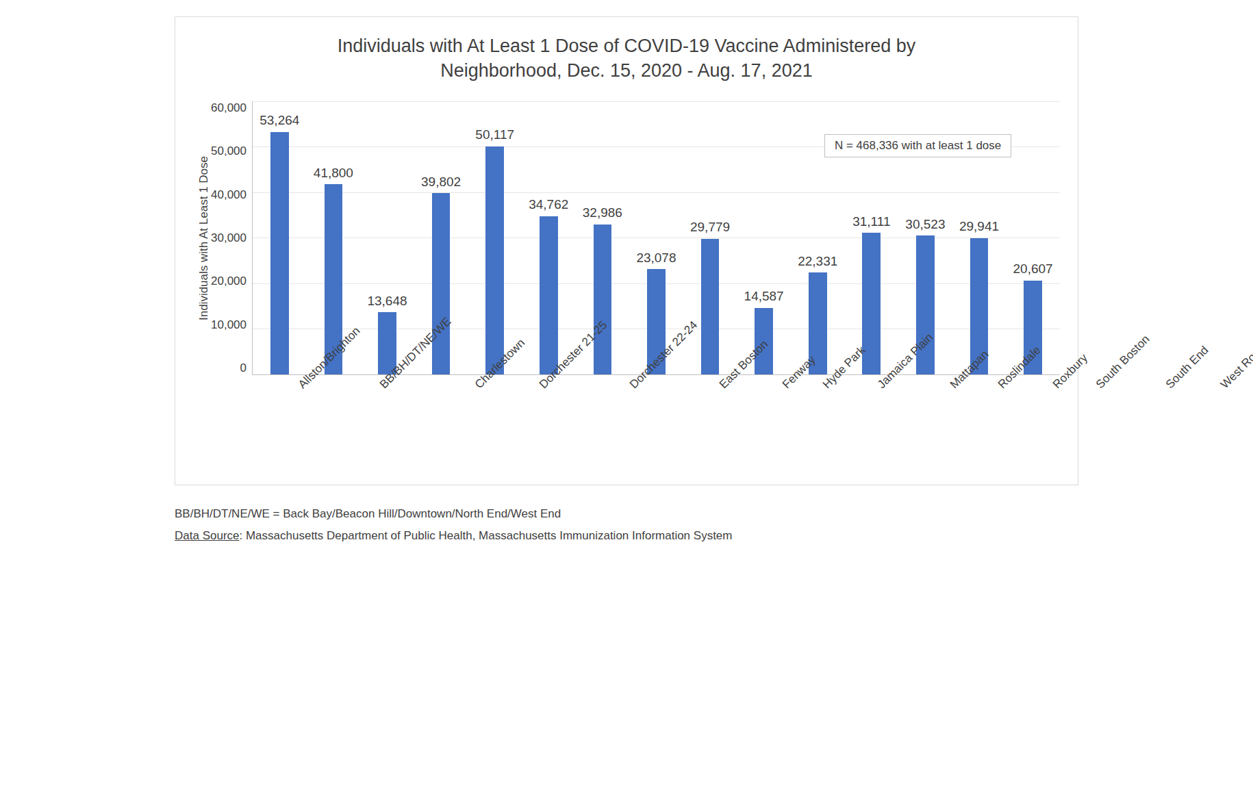Individuals with At Least 1 Dose of COVID-19 Vaccine Administered by
Neighborhood, Dec. 15, 2020 - Aug. 17, 2021
Individuals with At Least 1 Dose
60,000
50,000
40,000
30,000
20,000
10,000
0
N = 468,336 with at least 1 dose
53,264
41,800
13,648
39,802
50,117
34,762
32,986
23,078
29,779
14,587
22,331
31,111
30,523
29,941
20,607
Allston/Brighton
BB/BH/DT/NE/WE
Charlestown
Dorchester 21-25
Dorchester 22-24
East Boston
Fenway
Hyde Park
Jamaica Plain
Mattapan
Roslindale
Roxbury
South Boston
South End
West Roxbury
BB/BH/DT/NE/WE = Back Bay/Beacon Hill/Downtown/North End/West End
Data Source: Massachusetts Department of Public Health, Massachusetts Immunization Information System